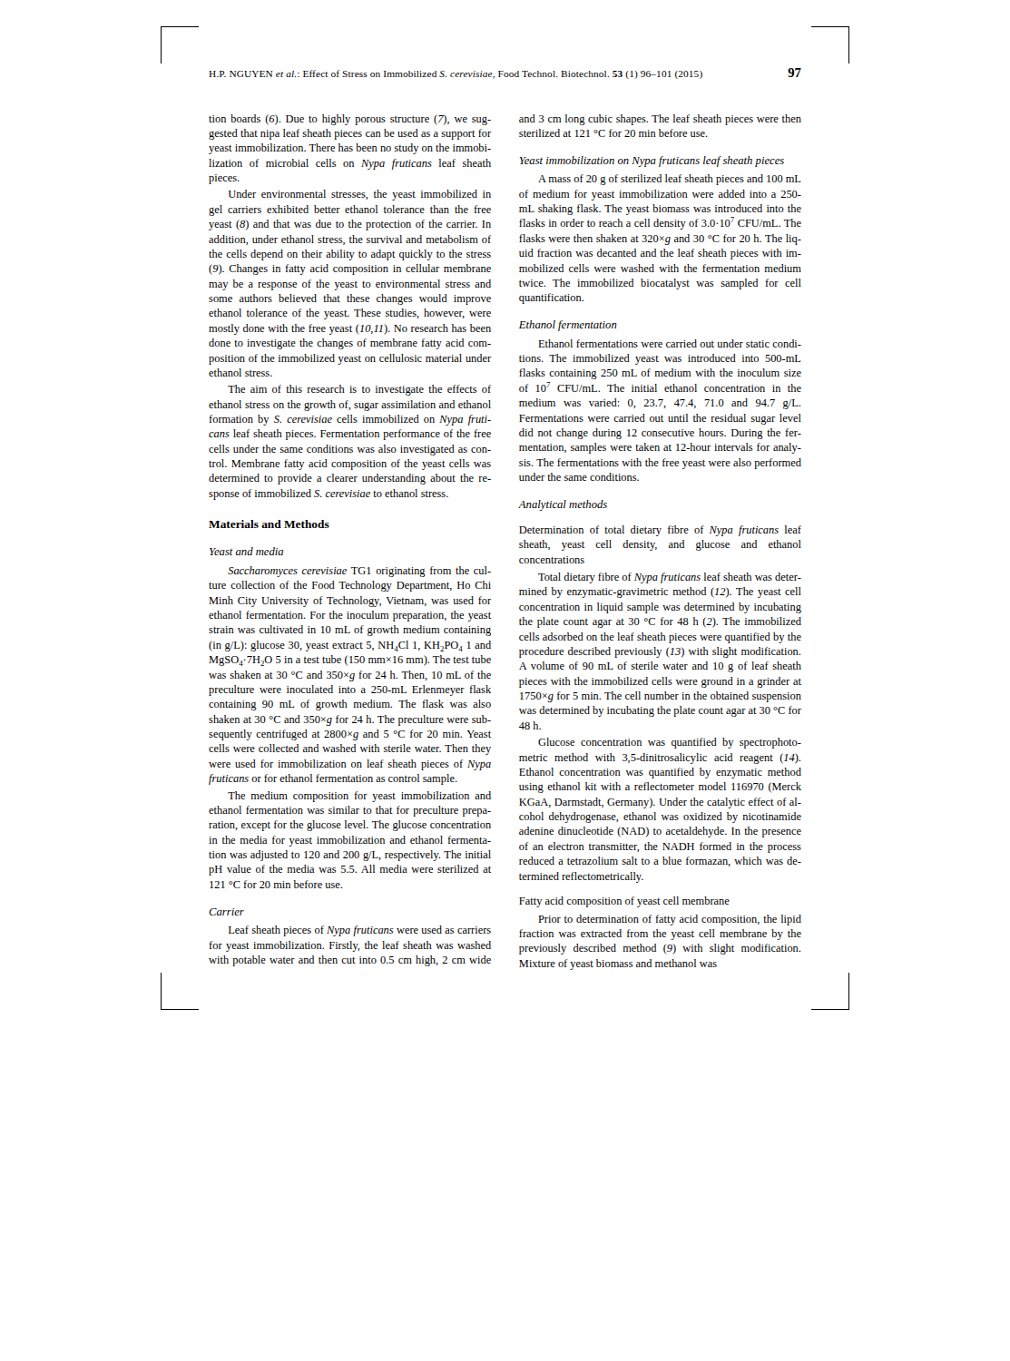H.P. NGUYEN et al.: Effect of Stress on Immobilized S. cerevisiae, Food Technol. Biotechnol. 53 (1) 96–101 (2015) 97
tion boards (6). Due to highly porous structure (7), we suggested that nipa leaf sheath pieces can be used as a support for yeast immobilization. There has been no study on the immobilization of microbial cells on Nypa fruticans leaf sheath pieces.
Under environmental stresses, the yeast immobilized in gel carriers exhibited better ethanol tolerance than the free yeast (8) and that was due to the protection of the carrier. In addition, under ethanol stress, the survival and metabolism of the cells depend on their ability to adapt quickly to the stress (9). Changes in fatty acid composition in cellular membrane may be a response of the yeast to environmental stress and some authors believed that these changes would improve ethanol tolerance of the yeast. These studies, however, were mostly done with the free yeast (10,11). No research has been done to investigate the changes of membrane fatty acid composition of the immobilized yeast on cellulosic material under ethanol stress.
The aim of this research is to investigate the effects of ethanol stress on the growth of, sugar assimilation and ethanol formation by S. cerevisiae cells immobilized on Nypa fruticans leaf sheath pieces. Fermentation performance of the free cells under the same conditions was also investigated as control. Membrane fatty acid composition of the yeast cells was determined to provide a clearer understanding about the response of immobilized S. cerevisiae to ethanol stress.
Materials and Methods
Yeast and media
Saccharomyces cerevisiae TG1 originating from the culture collection of the Food Technology Department, Ho Chi Minh City University of Technology, Vietnam, was used for ethanol fermentation. For the inoculum preparation, the yeast strain was cultivated in 10 mL of growth medium containing (in g/L): glucose 30, yeast extract 5, NH4Cl 1, KH2PO4 1 and MgSO4·7H2O 5 in a test tube (150 mm×16 mm). The test tube was shaken at 30 °C and 350×g for 24 h. Then, 10 mL of the preculture were inoculated into a 250-mL Erlenmeyer flask containing 90 mL of growth medium. The flask was also shaken at 30 °C and 350×g for 24 h. The preculture were subsequently centrifuged at 2800×g and 5 °C for 20 min. Yeast cells were collected and washed with sterile water. Then they were used for immobilization on leaf sheath pieces of Nypa fruticans or for ethanol fermentation as control sample.
The medium composition for yeast immobilization and ethanol fermentation was similar to that for preculture preparation, except for the glucose level. The glucose concentration in the media for yeast immobilization and ethanol fermentation was adjusted to 120 and 200 g/L, respectively. The initial pH value of the media was 5.5. All media were sterilized at 121 °C for 20 min before use.
Carrier
Leaf sheath pieces of Nypa fruticans were used as carriers for yeast immobilization. Firstly, the leaf sheath was washed with potable water and then cut into 0.5 cm high, 2 cm wide and 3 cm long cubic shapes. The leaf sheath pieces were then sterilized at 121 °C for 20 min before use.
Yeast immobilization on Nypa fruticans leaf sheath pieces
A mass of 20 g of sterilized leaf sheath pieces and 100 mL of medium for yeast immobilization were added into a 250-mL shaking flask. The yeast biomass was introduced into the flasks in order to reach a cell density of 3.0·107 CFU/mL. The flasks were then shaken at 320×g and 30 °C for 20 h. The liquid fraction was decanted and the leaf sheath pieces with immobilized cells were washed with the fermentation medium twice. The immobilized biocatalyst was sampled for cell quantification.
Ethanol fermentation
Ethanol fermentations were carried out under static conditions. The immobilized yeast was introduced into 500-mL flasks containing 250 mL of medium with the inoculum size of 107 CFU/mL. The initial ethanol concentration in the medium was varied: 0, 23.7, 47.4, 71.0 and 94.7 g/L. Fermentations were carried out until the residual sugar level did not change during 12 consecutive hours. During the fermentation, samples were taken at 12-hour intervals for analysis. The fermentations with the free yeast were also performed under the same conditions.
Analytical methods
Determination of total dietary fibre of Nypa fruticans leaf sheath, yeast cell density, and glucose and ethanol concentrations
Total dietary fibre of Nypa fruticans leaf sheath was determined by enzymatic-gravimetric method (12). The yeast cell concentration in liquid sample was determined by incubating the plate count agar at 30 °C for 48 h (2). The immobilized cells adsorbed on the leaf sheath pieces were quantified by the procedure described previously (13) with slight modification. A volume of 90 mL of sterile water and 10 g of leaf sheath pieces with the immobilized cells were ground in a grinder at 1750×g for 5 min. The cell number in the obtained suspension was determined by incubating the plate count agar at 30 °C for 48 h.
Glucose concentration was quantified by spectrophotometric method with 3,5-dinitrosalicylic acid reagent (14). Ethanol concentration was quantified by enzymatic method using ethanol kit with a reflectometer model 116970 (Merck KGaA, Darmstadt, Germany). Under the catalytic effect of alcohol dehydrogenase, ethanol was oxidized by nicotinamide adenine dinucleotide (NAD) to acetaldehyde. In the presence of an electron transmitter, the NADH formed in the process reduced a tetrazolium salt to a blue formazan, which was determined reflectometrically.
Fatty acid composition of yeast cell membrane
Prior to determination of fatty acid composition, the lipid fraction was extracted from the yeast cell membrane by the previously described method (9) with slight modification. Mixture of yeast biomass and methanol was